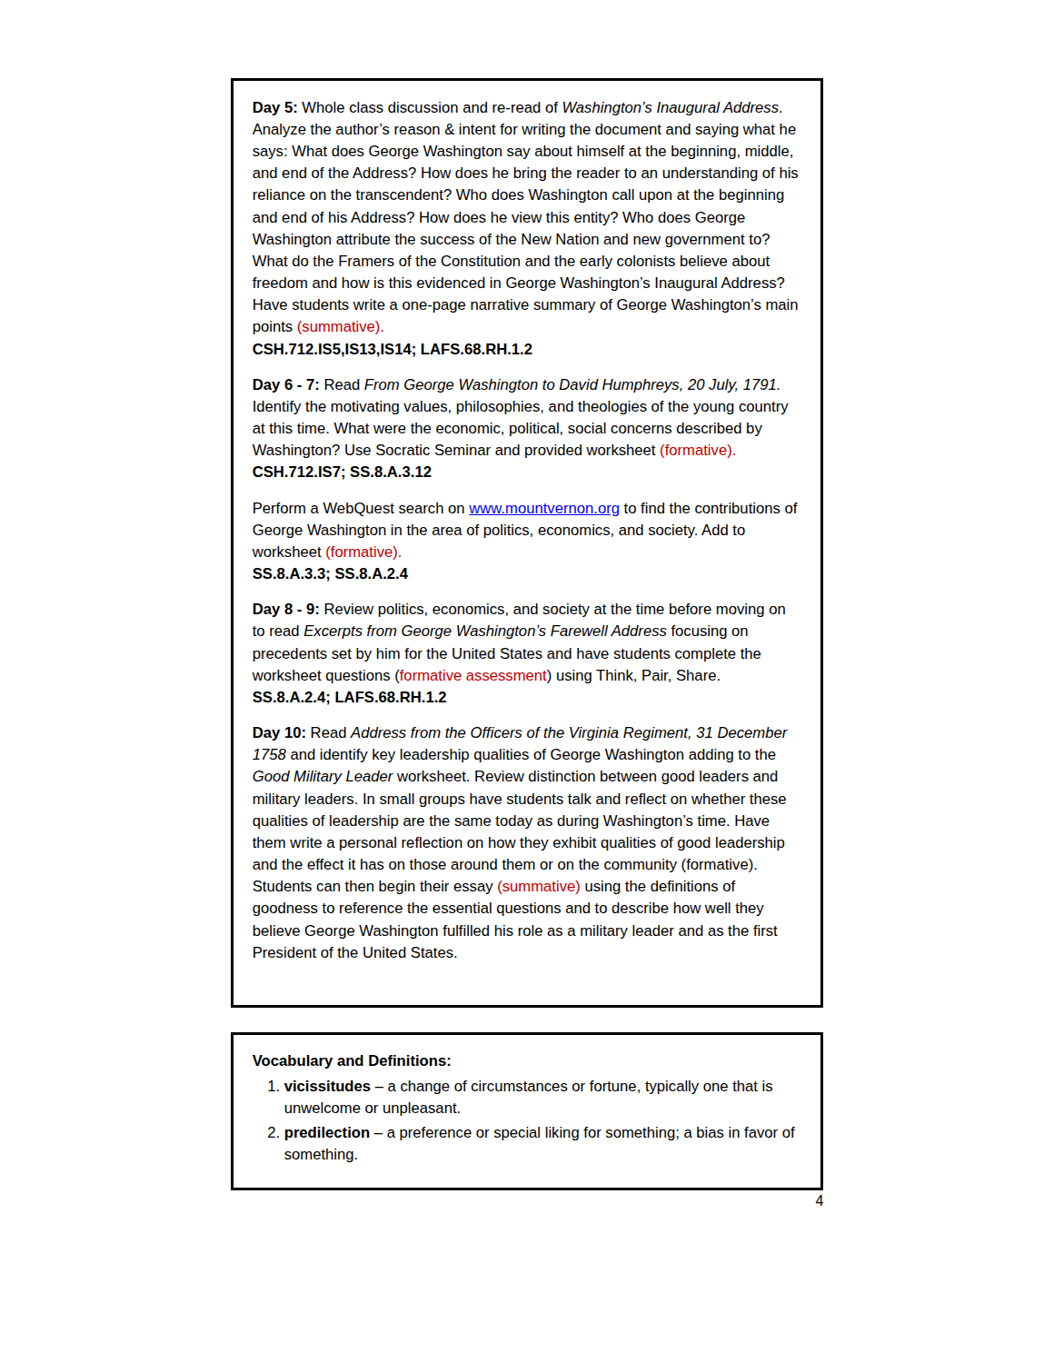Day 5: Whole class discussion and re-read of Washington’s Inaugural Address. Analyze the author’s reason & intent for writing the document and saying what he says: What does George Washington say about himself at the beginning, middle, and end of the Address? How does he bring the reader to an understanding of his reliance on the transcendent? Who does Washington call upon at the beginning and end of his Address? How does he view this entity? Who does George Washington attribute the success of the New Nation and new government to? What do the Framers of the Constitution and the early colonists believe about freedom and how is this evidenced in George Washington’s Inaugural Address? Have students write a one-page narrative summary of George Washington’s main points (summative).
CSH.712.IS5,IS13,IS14; LAFS.68.RH.1.2
Day 6 - 7: Read From George Washington to David Humphreys, 20 July, 1791.
Identify the motivating values, philosophies, and theologies of the young country at this time. What were the economic, political, social concerns described by Washington? Use Socratic Seminar and provided worksheet (formative). CSH.712.IS7; SS.8.A.3.12
Perform a WebQuest search on www.mountvernon.org to find the contributions of George Washington in the area of politics, economics, and society. Add to worksheet (formative).
SS.8.A.3.3; SS.8.A.2.4
Day 8 - 9: Review politics, economics, and society at the time before moving on to read Excerpts from George Washington’s Farewell Address focusing on precedents set by him for the United States and have students complete the worksheet questions (formative assessment) using Think, Pair, Share. SS.8.A.2.4; LAFS.68.RH.1.2
Day 10: Read Address from the Officers of the Virginia Regiment, 31 December 1758 and identify key leadership qualities of George Washington adding to the Good Military Leader worksheet. Review distinction between good leaders and military leaders. In small groups have students talk and reflect on whether these qualities of leadership are the same today as during Washington’s time. Have them write a personal reflection on how they exhibit qualities of good leadership and the effect it has on those around them or on the community (formative). Students can then begin their essay (summative) using the definitions of goodness to reference the essential questions and to describe how well they believe George Washington fulfilled his role as a military leader and as the first President of the United States.
Vocabulary and Definitions:
vicissitudes – a change of circumstances or fortune, typically one that is unwelcome or unpleasant.
predilection – a preference or special liking for something; a bias in favor of something.
4